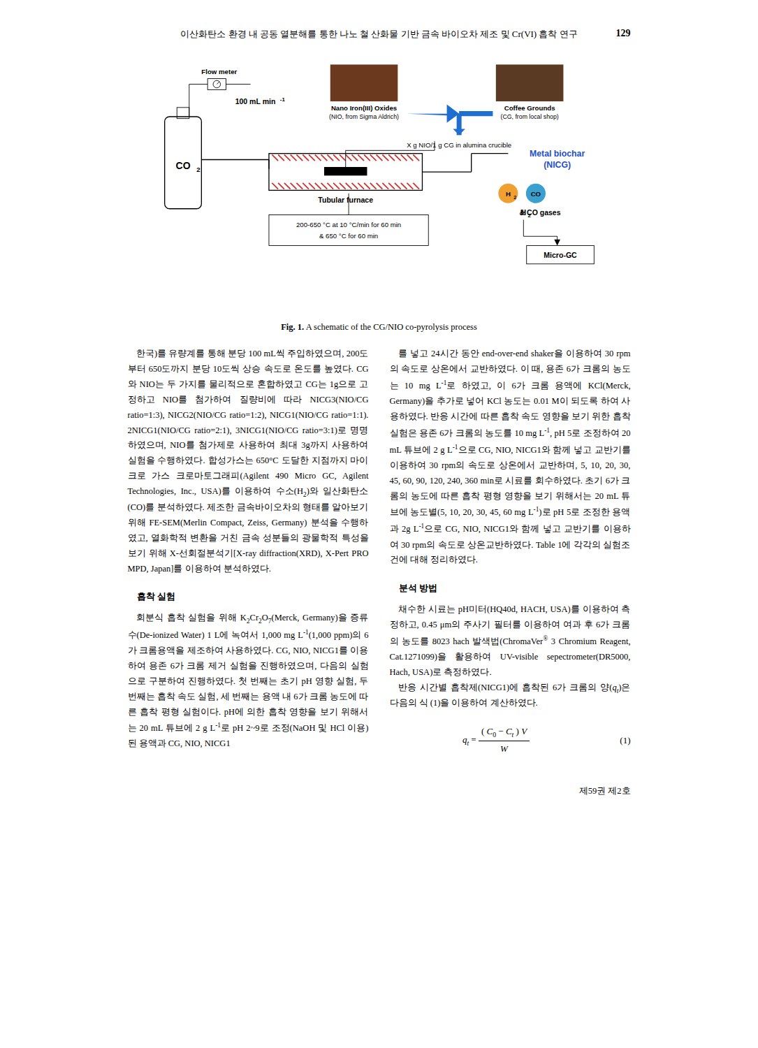이산화탄소 환경 내 공동 열분해를 통한 나노 철 산화물 기반 금속 바이오차 제조 및 Cr(VI) 흡착 연구 129
Coffee Grounds (CG, from local shop) Nano Iron(III) Oxides (NIO, from Sigma Aldrich) X g NIO/1 g CG in alumina crucible Flow meter 100 mL min -1 CO 2 Tubular furnace 200-650 °C at 10 °C/min for 60 min & 650 °C for 60 min Metal biochar (NICG) H 2 CO H 2 & CO gases Micro-GC
Fig. 1. A schematic of the CG/NIO co-pyrolysis process
한국)를 유량계를 통해 분당 100 mL씩 주입하였으며, 200도부터 650도까지 분당 10도씩 상승 속도로 온도를 높였다. CG와 NIO는 두 가지를 물리적으로 혼합하였고 CG는 1g으로 고정하고 NIO를 첨가하여 질량비에 따라 NICG3(NIO/CG ratio=1:3), NICG2(NIO/CG ratio=1:2), NICG1(NIO/CG ratio=1:1). 2NICG1(NIO/CG ratio=2:1), 3NICG1(NIO/CG ratio=3:1)로 명명하였으며, NIO를 첨가제로 사용하여 최대 3g까지 사용하여 실험을 수행하였다. 합성가스는 650°C 도달한 지점까지 마이크로 가스 크로마토그래피(Agilent 490 Micro GC, Agilent Technologies, Inc., USA)를 이용하여 수소(H2)와 일산화탄소(CO)를 분석하였다. 제조한 금속바이오차의 형태를 알아보기 위해 FE-SEM(Merlin Compact, Zeiss, Germany) 분석을 수행하였고, 열화학적 변환을 거친 금속 성분들의 광물학적 특성을 보기 위해 X-선회절분석기[X-ray diffraction(XRD), X-Pert PRO MPD, Japan]를 이용하여 분석하였다.
흡착 실험
회분식 흡착 실험을 위해 K2Cr2O7(Merck, Germany)을 증류수(De-ionized Water) 1 L에 녹여서 1,000 mg L-1(1,000 ppm)의 6가 크롬용액을 제조하여 사용하였다. CG, NIO, NICG1를 이용하여 용존 6가 크롬 제거 실험을 진행하였으며, 다음의 실험으로 구분하여 진행하였다. 첫 번째는 초기 pH 영향 실험, 두 번째는 흡착 속도 실험, 세 번째는 용액 내 6가 크롬 농도에 따른 흡착 평형 실험이다. pH에 의한 흡착 영향을 보기 위해서는 20 mL 튜브에 2 g L-1로 pH 2~9로 조정(NaOH 및 HCl 이용)된 용액과 CG, NIO, NICG1
를 넣고 24시간 동안 end-over-end shaker을 이용하여 30 rpm의 속도로 상온에서 교반하였다. 이 때, 용존 6가 크롬의 농도는 10 mg L-1로 하였고, 이 6가 크롬 용액에 KCl(Merck, Germany)을 추가로 넣어 KCl 농도는 0.01 M이 되도록 하여 사용하였다. 반응 시간에 따른 흡착 속도 영향을 보기 위한 흡착실험은 용존 6가 크롬의 농도를 10 mg L-1, pH 5로 조정하여 20 mL 튜브에 2 g L-1으로 CG, NIO, NICG1와 함께 넣고 교반기를 이용하여 30 rpm의 속도로 상온에서 교반하며, 5, 10, 20, 30, 45, 60, 90, 120, 240, 360 min로 시료를 회수하였다. 초기 6가 크롬의 농도에 따른 흡착 평형 영향을 보기 위해서는 20 mL 튜브에 농도별(5, 10, 20, 30, 45, 60 mg L-1)로 pH 5로 조정한 용액과 2g L-1으로 CG, NIO, NICG1와 함께 넣고 교반기를 이용하여 30 rpm의 속도로 상온교반하였다. Table 1에 각각의 실험조건에 대해 정리하였다.
분석 방법
채수한 시료는 pH미터(HQ40d, HACH, USA)를 이용하여 측정하고, 0.45 μm의 주사기 필터를 이용하여 여과 후 6가 크롬의 농도를 8023 hach 발색법(ChromaVer® 3 Chromium Reagent, Cat.1271099)을 활용하여 UV-visible sepectrometer(DR5000, Hach, USA)로 측정하였다.
반응 시간별 흡착제(NICG1)에 흡착된 6가 크롬의 양(qt)은 다음의 식 (1)을 이용하여 계산하였다.
qt = ( C0 − Ct ) V W
(1)
제59권 제2호